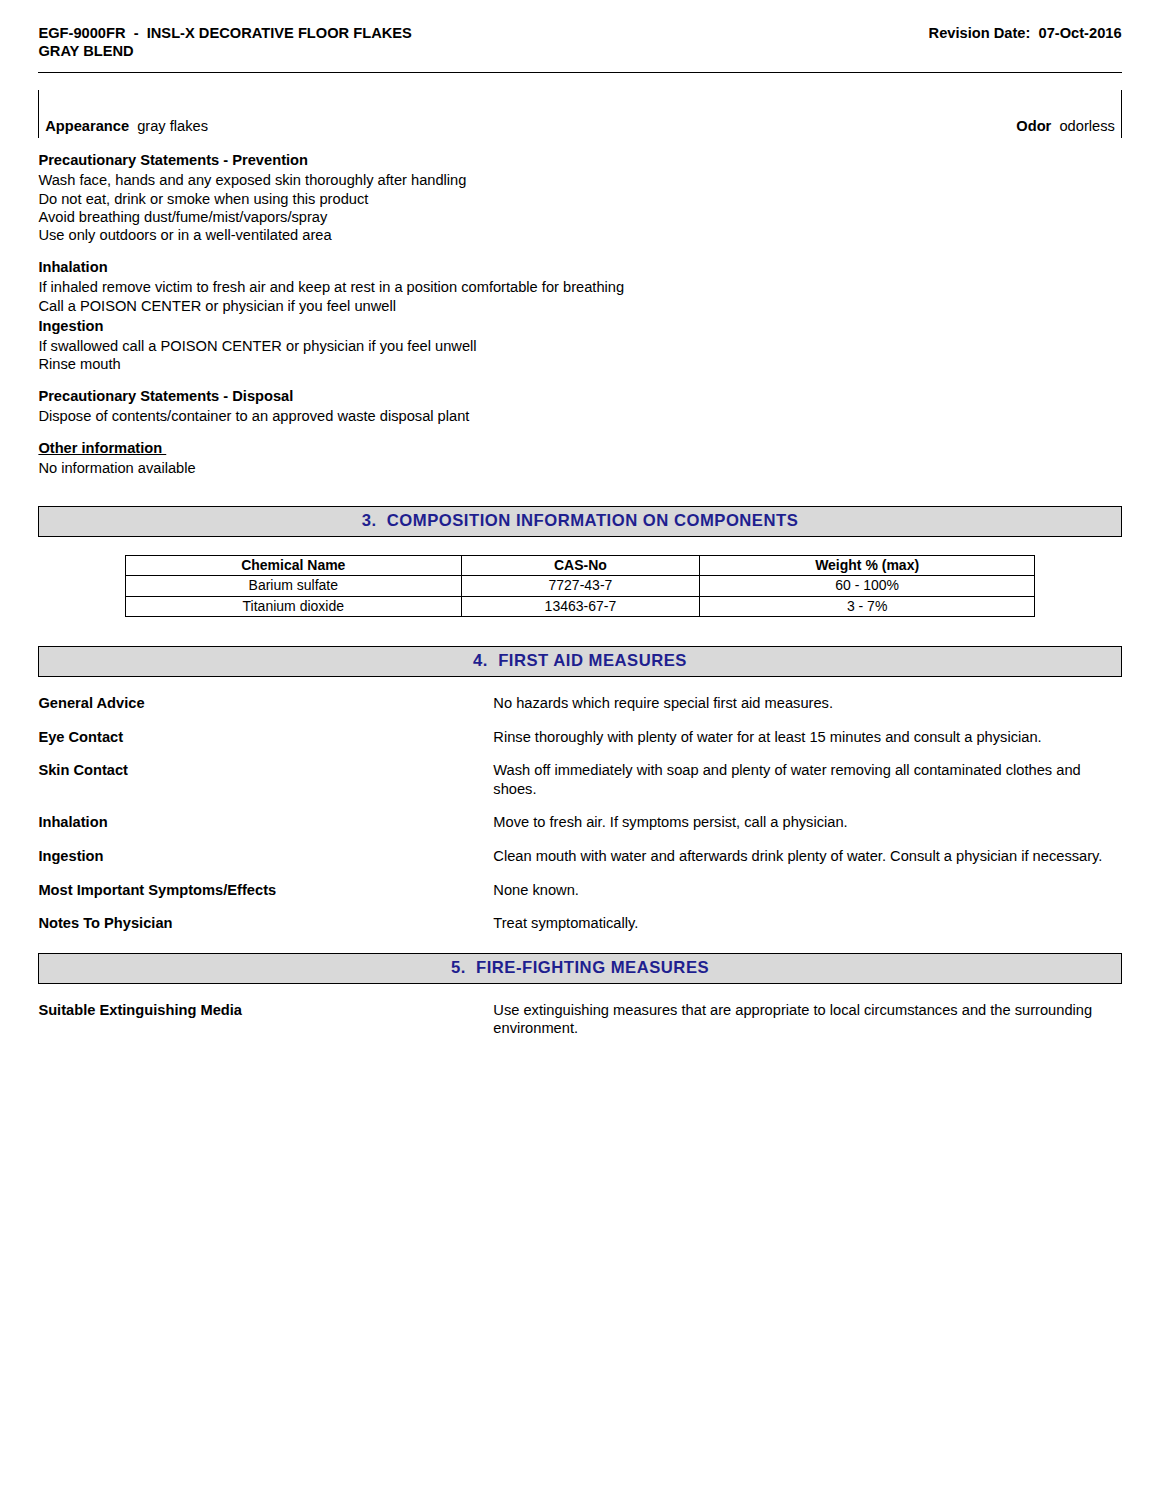EGF-9000FR - INSL-X DECORATIVE FLOOR FLAKES
GRAY BLEND
Revision Date: 07-Oct-2016
Appearance gray flakes
Odor odorless
Precautionary Statements - Prevention
Wash face, hands and any exposed skin thoroughly after handling
Do not eat, drink or smoke when using this product
Avoid breathing dust/fume/mist/vapors/spray
Use only outdoors or in a well-ventilated area
Inhalation
If inhaled remove victim to fresh air and keep at rest in a position comfortable for breathing
Call a POISON CENTER or physician if you feel unwell
Ingestion
If swallowed call a POISON CENTER or physician if you feel unwell
Rinse mouth
Precautionary Statements - Disposal
Dispose of contents/container to an approved waste disposal plant
Other information
No information available
3. COMPOSITION INFORMATION ON COMPONENTS
| Chemical Name | CAS-No | Weight % (max) |
| --- | --- | --- |
| Barium sulfate | 7727-43-7 | 60 - 100% |
| Titanium dioxide | 13463-67-7 | 3 - 7% |
4. FIRST AID MEASURES
| General Advice | No hazards which require special first aid measures. |
| Eye Contact | Rinse thoroughly with plenty of water for at least 15 minutes and consult a physician. |
| Skin Contact | Wash off immediately with soap and plenty of water removing all contaminated clothes and shoes. |
| Inhalation | Move to fresh air. If symptoms persist, call a physician. |
| Ingestion | Clean mouth with water and afterwards drink plenty of water. Consult a physician if necessary. |
| Most Important Symptoms/Effects | None known. |
| Notes To Physician | Treat symptomatically. |
5. FIRE-FIGHTING MEASURES
| Suitable Extinguishing Media | Use extinguishing measures that are appropriate to local circumstances and the surrounding environment. |